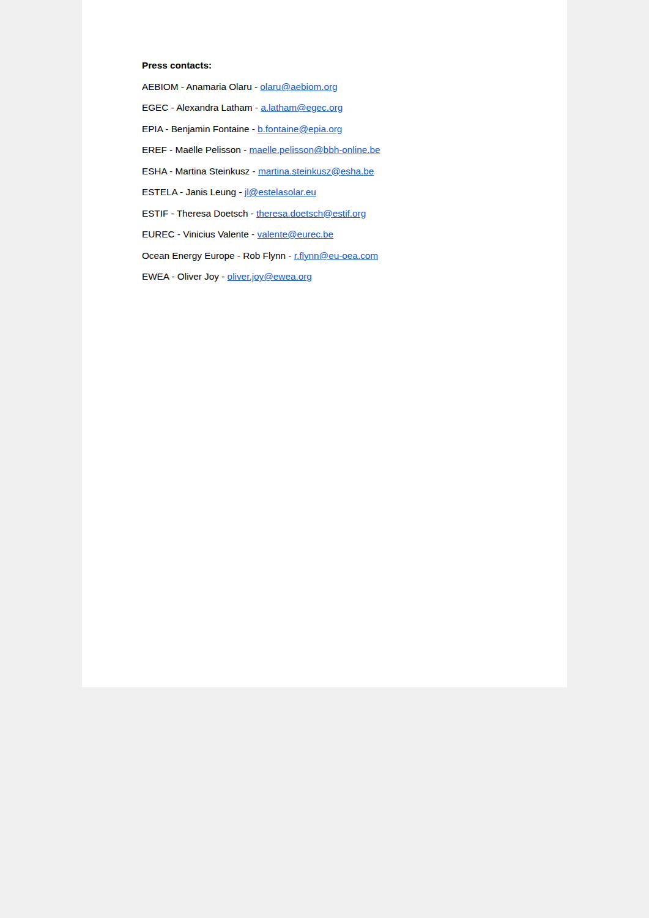Press contacts:
AEBIOM - Anamaria Olaru - olaru@aebiom.org
EGEC - Alexandra Latham - a.latham@egec.org
EPIA - Benjamin Fontaine - b.fontaine@epia.org
EREF - Maëlle Pelisson - maelle.pelisson@bbh-online.be
ESHA - Martina Steinkusz - martina.steinkusz@esha.be
ESTELA - Janis Leung - jl@estelasolar.eu
ESTIF - Theresa Doetsch - theresa.doetsch@estif.org
EUREC - Vinicius Valente - valente@eurec.be
Ocean Energy Europe - Rob Flynn - r.flynn@eu-oea.com
EWEA - Oliver Joy - oliver.joy@ewea.org